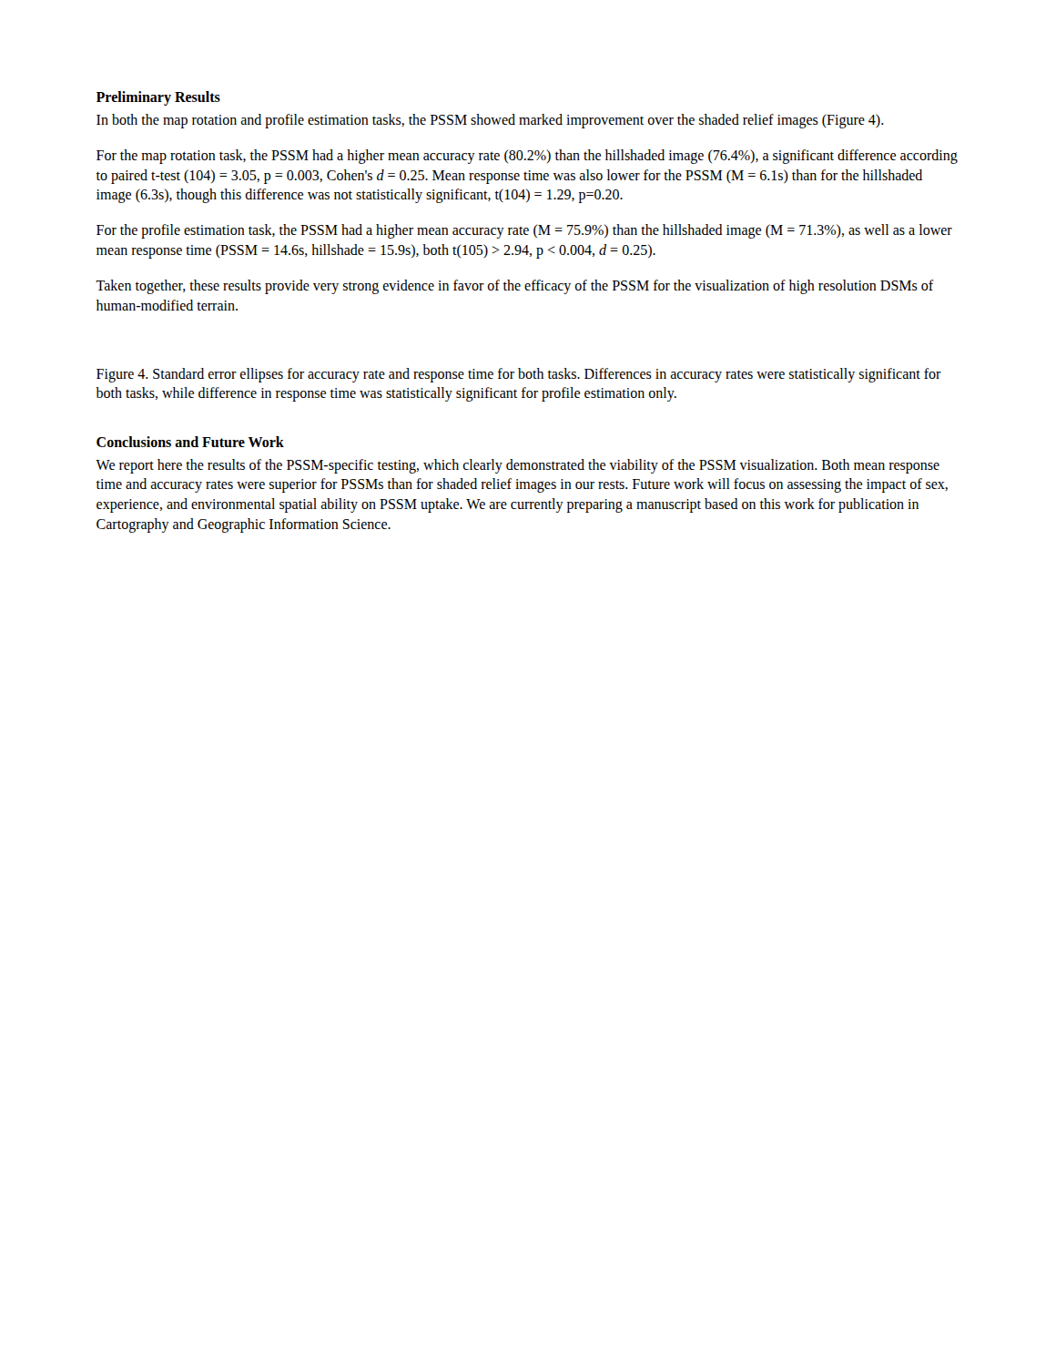Preliminary Results
In both the map rotation and profile estimation tasks, the PSSM showed marked improvement over the shaded relief images (Figure 4).
For the map rotation task, the PSSM had a higher mean accuracy rate (80.2%) than the hillshaded image (76.4%), a significant difference according to paired t-test (104) = 3.05, p = 0.003, Cohen's d = 0.25. Mean response time was also lower for the PSSM (M = 6.1s) than for the hillshaded image (6.3s), though this difference was not statistically significant, t(104) = 1.29, p=0.20.
For the profile estimation task, the PSSM had a higher mean accuracy rate (M = 75.9%) than the hillshaded image (M = 71.3%), as well as a lower mean response time (PSSM = 14.6s, hillshade = 15.9s), both t(105) > 2.94, p < 0.004, d = 0.25).
Taken together, these results provide very strong evidence in favor of the efficacy of the PSSM for the visualization of high resolution DSMs of human-modified terrain.
Figure 4. Standard error ellipses for accuracy rate and response time for both tasks. Differences in accuracy rates were statistically significant for both tasks, while difference in response time was statistically significant for profile estimation only.
Conclusions and Future Work
We report here the results of the PSSM-specific testing, which clearly demonstrated the viability of the PSSM visualization. Both mean response time and accuracy rates were superior for PSSMs than for shaded relief images in our rests. Future work will focus on assessing the impact of sex, experience, and environmental spatial ability on PSSM uptake. We are currently preparing a manuscript based on this work for publication in Cartography and Geographic Information Science.